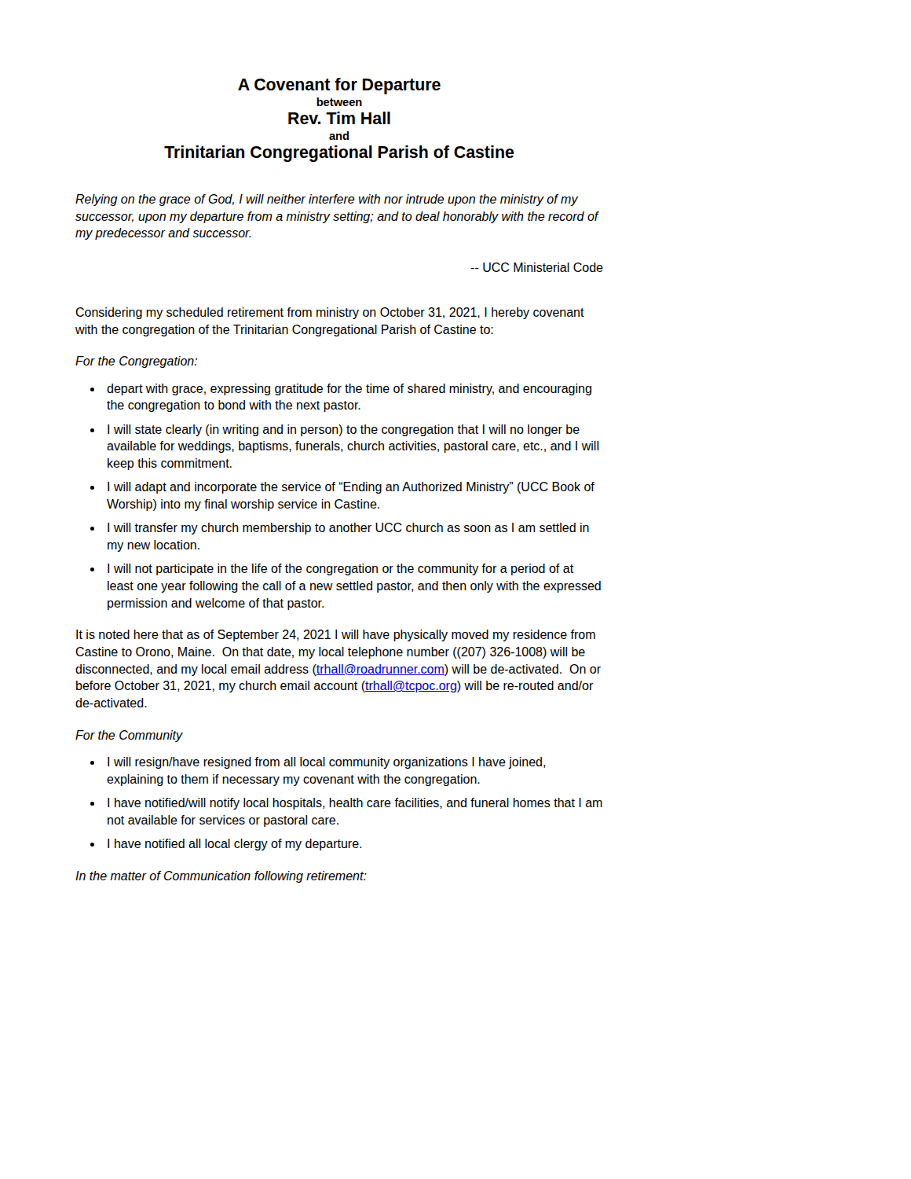A Covenant for Departure between Rev. Tim Hall and Trinitarian Congregational Parish of Castine
Relying on the grace of God, I will neither interfere with nor intrude upon the ministry of my successor, upon my departure from a ministry setting; and to deal honorably with the record of my predecessor and successor.
-- UCC Ministerial Code
Considering my scheduled retirement from ministry on October 31, 2021, I hereby covenant with the congregation of the Trinitarian Congregational Parish of Castine to:
For the Congregation:
depart with grace, expressing gratitude for the time of shared ministry, and encouraging the congregation to bond with the next pastor.
I will state clearly (in writing and in person) to the congregation that I will no longer be available for weddings, baptisms, funerals, church activities, pastoral care, etc., and I will keep this commitment.
I will adapt and incorporate the service of “Ending an Authorized Ministry” (UCC Book of Worship) into my final worship service in Castine.
I will transfer my church membership to another UCC church as soon as I am settled in my new location.
I will not participate in the life of the congregation or the community for a period of at least one year following the call of a new settled pastor, and then only with the expressed permission and welcome of that pastor.
It is noted here that as of September 24, 2021 I will have physically moved my residence from Castine to Orono, Maine. On that date, my local telephone number ((207) 326-1008) will be disconnected, and my local email address (trhall@roadrunner.com) will be de-activated. On or before October 31, 2021, my church email account (trhall@tcpoc.org) will be re-routed and/or de-activated.
For the Community
I will resign/have resigned from all local community organizations I have joined, explaining to them if necessary my covenant with the congregation.
I have notified/will notify local hospitals, health care facilities, and funeral homes that I am not available for services or pastoral care.
I have notified all local clergy of my departure.
In the matter of Communication following retirement: